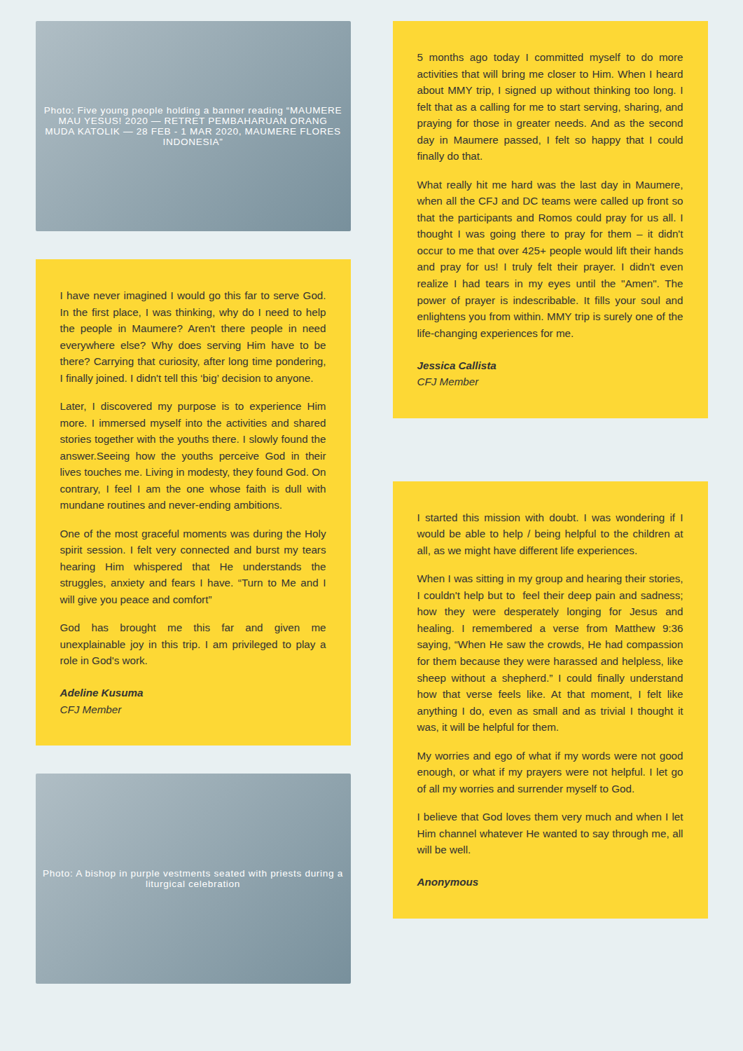Photo: Five young people holding a banner reading “MAUMERE MAU YESUS! 2020 — RETRET PEMBAHARUAN ORANG MUDA KATOLIK — 28 FEB - 1 MAR 2020, MAUMERE FLORES INDONESIA”
I have never imagined I would go this far to serve God. In the first place, I was thinking, why do I need to help the people in Maumere? Aren't there people in need everywhere else? Why does serving Him have to be there? Carrying that curiosity, after long time pondering, I finally joined. I didn't tell this ‘big’ decision to anyone.
Later, I discovered my purpose is to experience Him more. I immersed myself into the activities and shared stories together with the youths there. I slowly found the answer.Seeing how the youths perceive God in their lives touches me. Living in modesty, they found God. On contrary, I feel I am the one whose faith is dull with mundane routines and never-ending ambitions.
One of the most graceful moments was during the Holy spirit session. I felt very connected and burst my tears hearing Him whispered that He understands the struggles, anxiety and fears I have. “Turn to Me and I will give you peace and comfort”
God has brought me this far and given me unexplainable joy in this trip. I am privileged to play a role in God's work.
Adeline Kusuma
CFJ Member
Photo: A bishop in purple vestments seated with priests during a liturgical celebration
5 months ago today I committed myself to do more activities that will bring me closer to Him. When I heard about MMY trip, I signed up without thinking too long. I felt that as a calling for me to start serving, sharing, and praying for those in greater needs. And as the second day in Maumere passed, I felt so happy that I could finally do that.
What really hit me hard was the last day in Maumere, when all the CFJ and DC teams were called up front so that the participants and Romos could pray for us all. I thought I was going there to pray for them – it didn't occur to me that over 425+ people would lift their hands and pray for us! I truly felt their prayer. I didn't even realize I had tears in my eyes until the "Amen". The power of prayer is indescribable. It fills your soul and enlightens you from within. MMY trip is surely one of the life-changing experiences for me.
Jessica Callista
CFJ Member
I started this mission with doubt. I was wondering if I would be able to help / being helpful to the children at all, as we might have different life experiences.
When I was sitting in my group and hearing their stories, I couldn't help but to feel their deep pain and sadness; how they were desperately longing for Jesus and healing. I remembered a verse from Matthew 9:36 saying, “When He saw the crowds, He had compassion for them because they were harassed and helpless, like sheep without a shepherd.” I could finally understand how that verse feels like. At that moment, I felt like anything I do, even as small and as trivial I thought it was, it will be helpful for them.
My worries and ego of what if my words were not good enough, or what if my prayers were not helpful. I let go of all my worries and surrender myself to God.
I believe that God loves them very much and when I let Him channel whatever He wanted to say through me, all will be well.
Anonymous